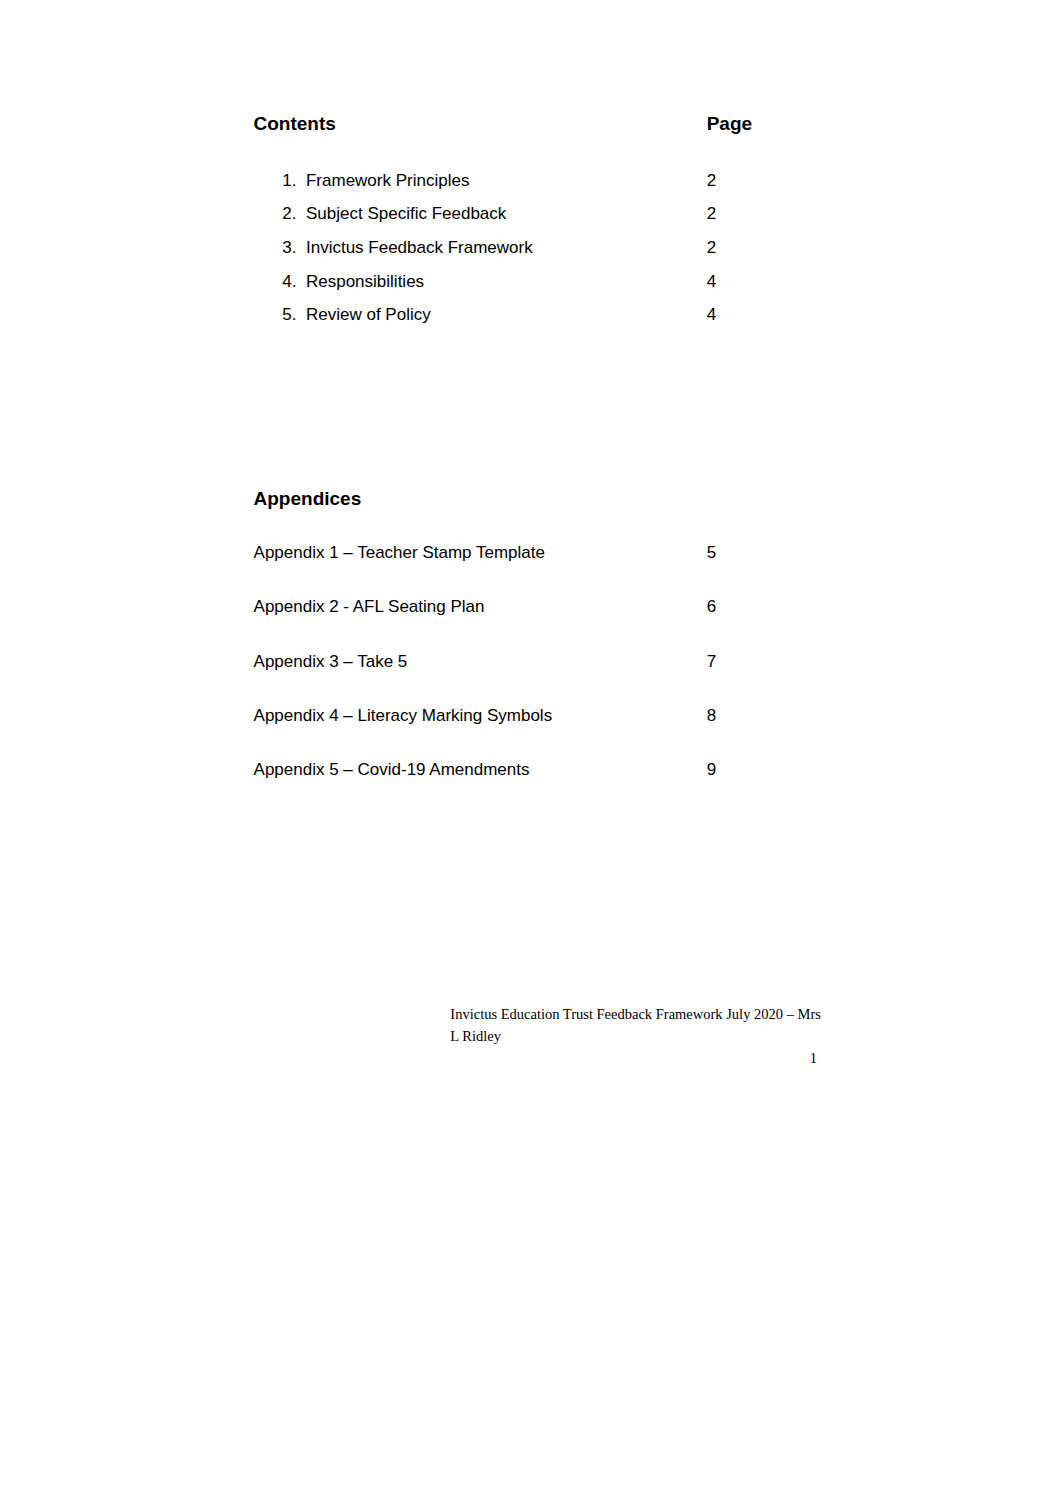| Contents | Page |
| --- | --- |
| 1. Framework Principles | 2 |
| 2. Subject Specific Feedback | 2 |
| 3. Invictus Feedback Framework | 2 |
| 4. Responsibilities | 4 |
| 5. Review of Policy | 4 |
Appendices
| Appendix 1 – Teacher Stamp Template | 5 |
| Appendix 2 - AFL Seating Plan | 6 |
| Appendix 3 – Take 5 | 7 |
| Appendix 4 – Literacy Marking Symbols | 8 |
| Appendix 5 – Covid-19 Amendments | 9 |
Invictus Education Trust Feedback Framework July 2020 – Mrs L Ridley 1